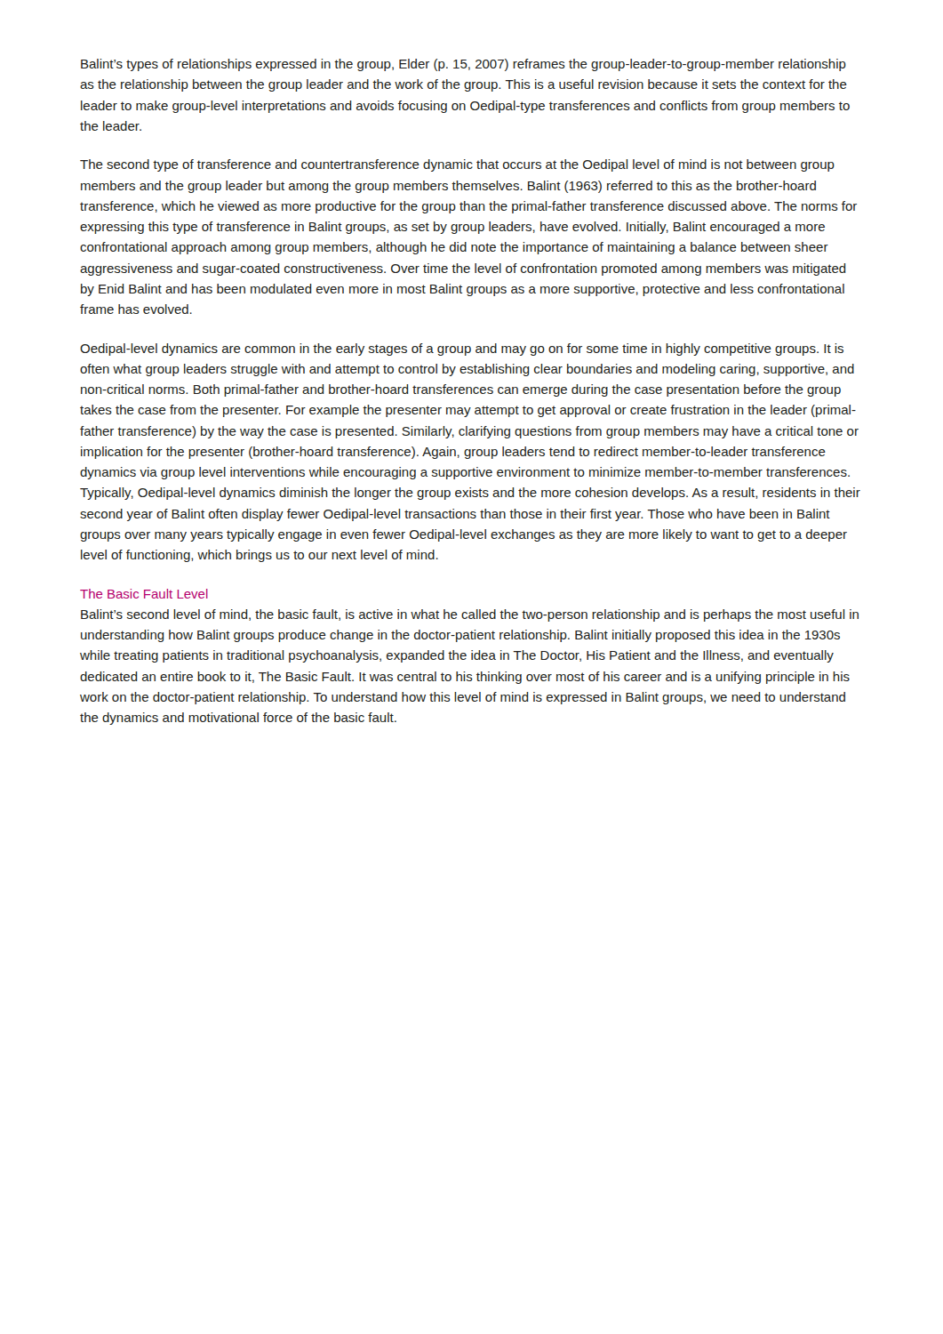Balint’s types of relationships expressed in the group, Elder (p. 15, 2007) reframes the group-leader-to-group-member relationship as the relationship between the group leader and the work of the group. This is a useful revision because it sets the context for the leader to make group-level interpretations and avoids focusing on Oedipal-type transferences and conflicts from group members to the leader.
The second type of transference and countertransference dynamic that occurs at the Oedipal level of mind is not between group members and the group leader but among the group members themselves. Balint (1963) referred to this as the brother-hoard transference, which he viewed as more productive for the group than the primal-father transference discussed above. The norms for expressing this type of transference in Balint groups, as set by group leaders, have evolved. Initially, Balint encouraged a more confrontational approach among group members, although he did note the importance of maintaining a balance between sheer aggressiveness and sugar-coated constructiveness. Over time the level of confrontation promoted among members was mitigated by Enid Balint and has been modulated even more in most Balint groups as a more supportive, protective and less confrontational frame has evolved.
Oedipal-level dynamics are common in the early stages of a group and may go on for some time in highly competitive groups. It is often what group leaders struggle with and attempt to control by establishing clear boundaries and modeling caring, supportive, and non-critical norms. Both primal-father and brother-hoard transferences can emerge during the case presentation before the group takes the case from the presenter. For example the presenter may attempt to get approval or create frustration in the leader (primal-father transference) by the way the case is presented. Similarly, clarifying questions from group members may have a critical tone or implication for the presenter (brother-hoard transference). Again, group leaders tend to redirect member-to-leader transference dynamics via group level interventions while encouraging a supportive environment to minimize member-to-member transferences. Typically, Oedipal-level dynamics diminish the longer the group exists and the more cohesion develops. As a result, residents in their second year of Balint often display fewer Oedipal-level transactions than those in their first year. Those who have been in Balint groups over many years typically engage in even fewer Oedipal-level exchanges as they are more likely to want to get to a deeper level of functioning, which brings us to our next level of mind.
The Basic Fault Level
Balint’s second level of mind, the basic fault, is active in what he called the two-person relationship and is perhaps the most useful in understanding how Balint groups produce change in the doctor-patient relationship. Balint initially proposed this idea in the 1930s while treating patients in traditional psychoanalysis, expanded the idea in The Doctor, His Patient and the Illness, and eventually dedicated an entire book to it, The Basic Fault. It was central to his thinking over most of his career and is a unifying principle in his work on the doctor-patient relationship. To understand how this level of mind is expressed in Balint groups, we need to understand the dynamics and motivational force of the basic fault.